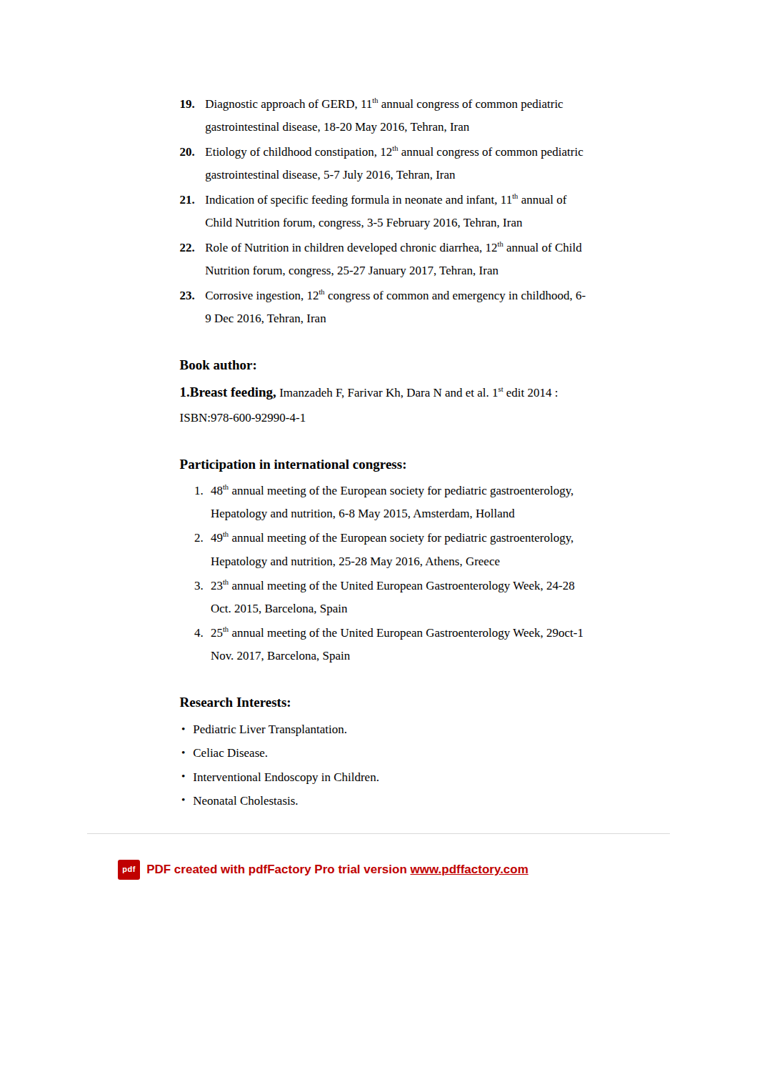19. Diagnostic approach of GERD, 11th annual congress of common pediatric gastrointestinal disease, 18-20 May 2016, Tehran, Iran
20. Etiology of childhood constipation, 12th annual congress of common pediatric gastrointestinal disease, 5-7 July 2016, Tehran, Iran
21. Indication of specific feeding formula in neonate and infant, 11th annual of Child Nutrition forum, congress, 3-5 February 2016, Tehran, Iran
22. Role of Nutrition in children developed chronic diarrhea, 12th annual of Child Nutrition forum, congress, 25-27 January 2017, Tehran, Iran
23. Corrosive ingestion, 12th congress of common and emergency in childhood, 6-9 Dec 2016, Tehran, Iran
Book author:
1.Breast feeding, Imanzadeh F, Farivar Kh, Dara N and et al. 1st edit 2014 :
ISBN:978-600-92990-4-1
Participation in international congress:
48th annual meeting of the European society for pediatric gastroenterology, Hepatology and nutrition, 6-8 May 2015, Amsterdam, Holland
49th annual meeting of the European society for pediatric gastroenterology, Hepatology and nutrition, 25-28 May 2016, Athens, Greece
23th annual meeting of the United European Gastroenterology Week, 24-28 Oct. 2015, Barcelona, Spain
25th annual meeting of the United European Gastroenterology Week, 29oct-1 Nov. 2017, Barcelona, Spain
Research Interests:
Pediatric Liver Transplantation.
Celiac Disease.
Interventional Endoscopy in Children.
Neonatal Cholestasis.
٨
pdf PDF created with pdfFactory Pro trial version www.pdffactory.com